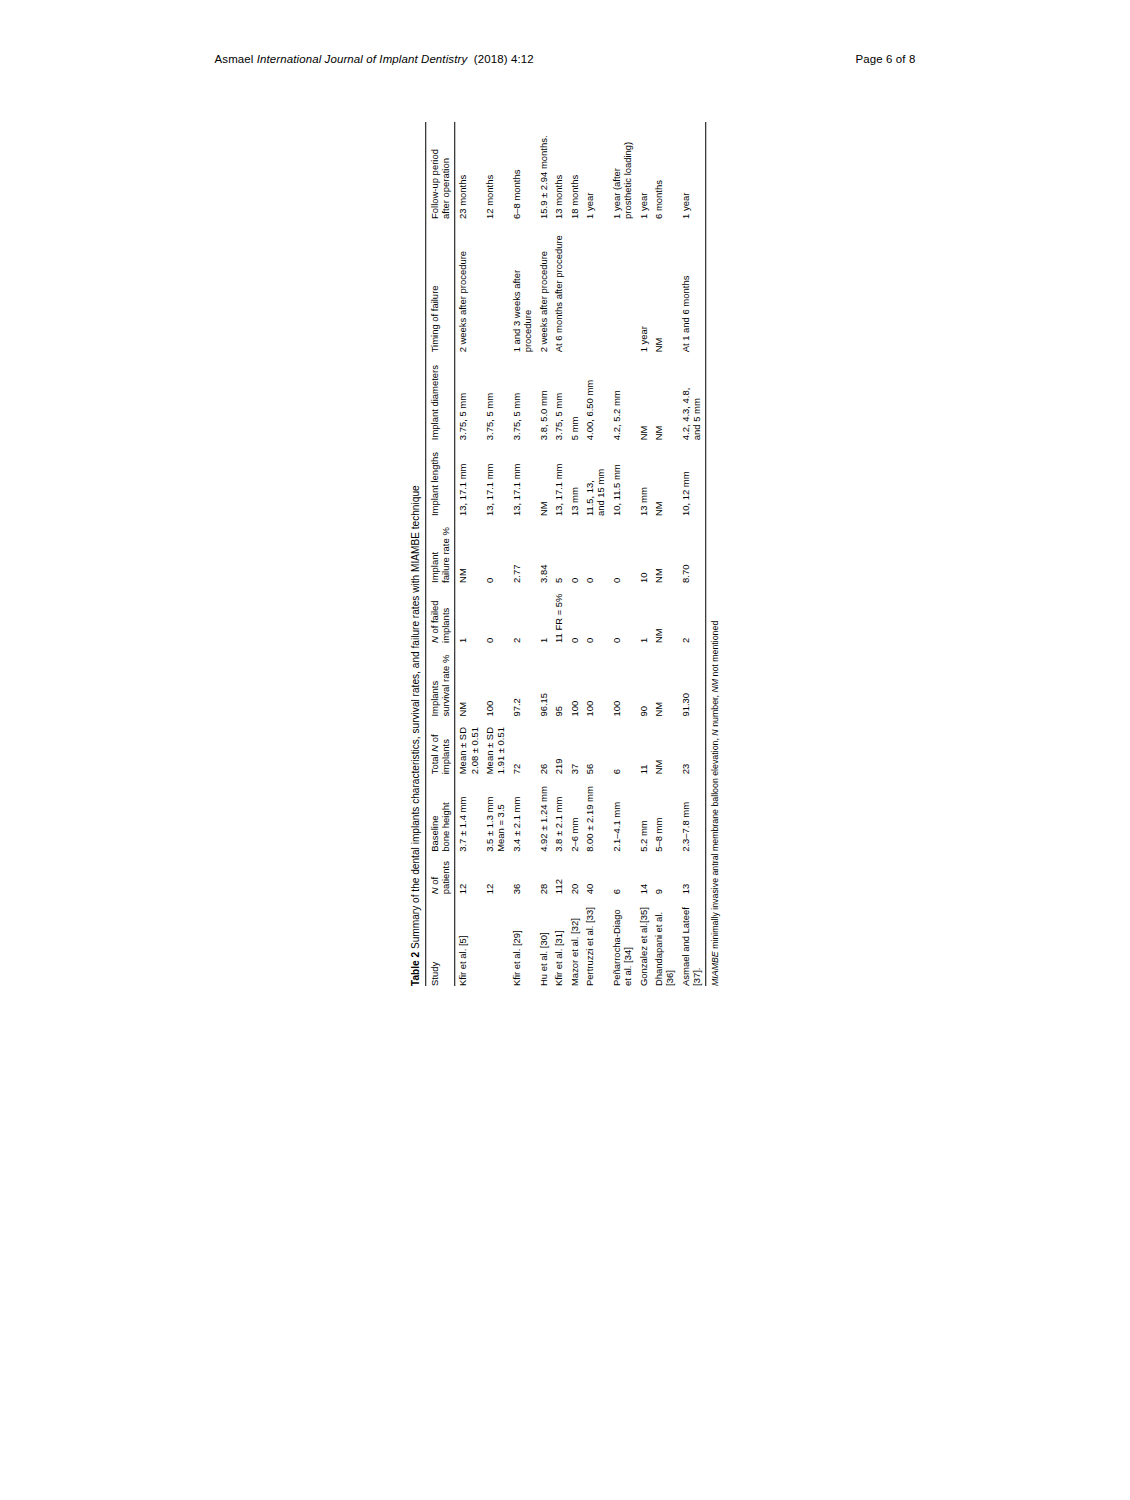Asmael International Journal of Implant Dentistry (2018) 4:12
Page 6 of 8
Table 2 Summary of the dental implants characteristics, survival rates, and failure rates with MIAMBE technique
| Study | N of patients | Baseline bone height | Total N of implants | Implants survival rate % | N of failed implants | Implant failure rate % | Implant lengths | Implant diameters | Timing of failure | Follow-up period after operation |
| --- | --- | --- | --- | --- | --- | --- | --- | --- | --- | --- |
| Kfir et al. [5] | 12 | 3.7 ± 1.4 mm | Mean ± SD 2.08 ± 0.51 | NM | 1 | NM | 13, 17.1 mm | 3.75, 5 mm | 2 weeks after procedure | 23 months |
| | 12 | 3.5 ± 1.3 mm Mean = 3.5 | Mean ± SD 1.91 ± 0.51 | 100 | 0 | 0 | 13, 17.1 mm | 3.75, 5 mm | | 12 months |
| Kfir et al. [29] | 36 | 3.4 ± 2.1 mm | 72 | 97.2 | 2 | 2.77 | 13, 17.1 mm | 3.75, 5 mm | 1 and 3 weeks after procedure | 6–8 months |
| Hu et al. [30] | 28 | 4.92 ± 1.24 mm | 26 | 96.15 | 1 | 3.84 | NM | 3.8, 5.0 mm | 2 weeks after procedure | 15.9 ± 2.94 months. |
| Kfir et al. [31] | 112 | 3.8 ± 2.1 mm | 219 | 95 | 11 FR = 5% | 5 | 13, 17.1 mm | 3.75, 5 mm | At 6 months after procedure | 13 months |
| Mazor et al. [32] | 20 | 2–6 mm | 37 | 100 | 0 | 0 | 13 mm | 5 mm | | 18 months |
| Pertruzzi et al. [33] | 40 | 8.00 ± 2.19 mm | 56 | 100 | 0 | 0 | 11.5, 13, and 15 mm | 4.00, 6.50 mm | | 1 year |
| Peñarrocha-Diago et al. [34] | 6 | 2.1–4.1 mm | 6 | 100 | 0 | 0 | 10, 11.5 mm | 4.2, 5.2 mm | | 1 year (after prosthetic loading) |
| Gonzalez et al.[35] | 14 | 5.2 mm | 11 | 90 | 1 | 10 | 13 mm | NM | 1 year | 1 year |
| Dhandapani et al. [36] | 9 | 5–8 mm | NM | NM | NM | NM | NM | NM | NM | 6 months |
| Asmael and Lateef [37]. | 13 | 2.3–7.8 mm | 23 | 91.30 | 2 | 8.70 | 10, 12 mm | 4.2, 4.3, 4.8, and 5 mm | At 1 and 6 months | 1 year |
MIAMBE minimally invasive antral membrane balloon elevation, N number, NM not mentioned